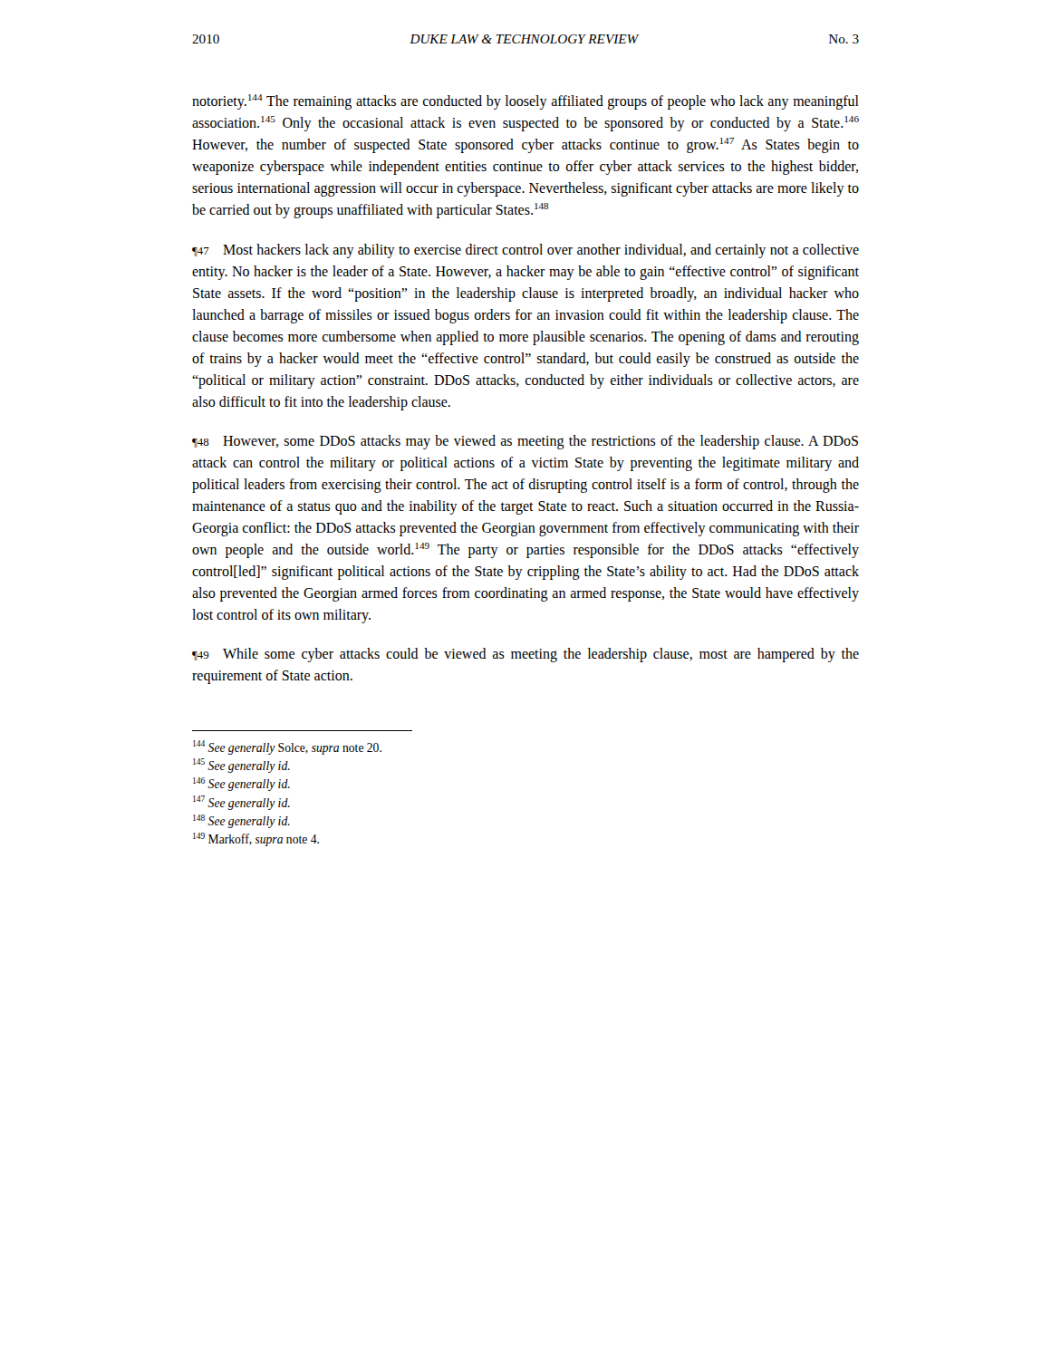2010 DUKE LAW & TECHNOLOGY REVIEW No. 3
notoriety.144 The remaining attacks are conducted by loosely affiliated groups of people who lack any meaningful association.145 Only the occasional attack is even suspected to be sponsored by or conducted by a State.146 However, the number of suspected State sponsored cyber attacks continue to grow.147 As States begin to weaponize cyberspace while independent entities continue to offer cyber attack services to the highest bidder, serious international aggression will occur in cyberspace. Nevertheless, significant cyber attacks are more likely to be carried out by groups unaffiliated with particular States.148
¶47 Most hackers lack any ability to exercise direct control over another individual, and certainly not a collective entity. No hacker is the leader of a State. However, a hacker may be able to gain “effective control” of significant State assets. If the word “position” in the leadership clause is interpreted broadly, an individual hacker who launched a barrage of missiles or issued bogus orders for an invasion could fit within the leadership clause. The clause becomes more cumbersome when applied to more plausible scenarios. The opening of dams and rerouting of trains by a hacker would meet the “effective control” standard, but could easily be construed as outside the “political or military action” constraint. DDoS attacks, conducted by either individuals or collective actors, are also difficult to fit into the leadership clause.
¶48 However, some DDoS attacks may be viewed as meeting the restrictions of the leadership clause. A DDoS attack can control the military or political actions of a victim State by preventing the legitimate military and political leaders from exercising their control. The act of disrupting control itself is a form of control, through the maintenance of a status quo and the inability of the target State to react. Such a situation occurred in the Russia-Georgia conflict: the DDoS attacks prevented the Georgian government from effectively communicating with their own people and the outside world.149 The party or parties responsible for the DDoS attacks “effectively control[led]” significant political actions of the State by crippling the State’s ability to act. Had the DDoS attack also prevented the Georgian armed forces from coordinating an armed response, the State would have effectively lost control of its own military.
¶49 While some cyber attacks could be viewed as meeting the leadership clause, most are hampered by the requirement of State action.
144See generally Solce, supra note 20.
145See generally id.
146See generally id.
147See generally id.
148See generally id.
149Markoff, supra note 4.